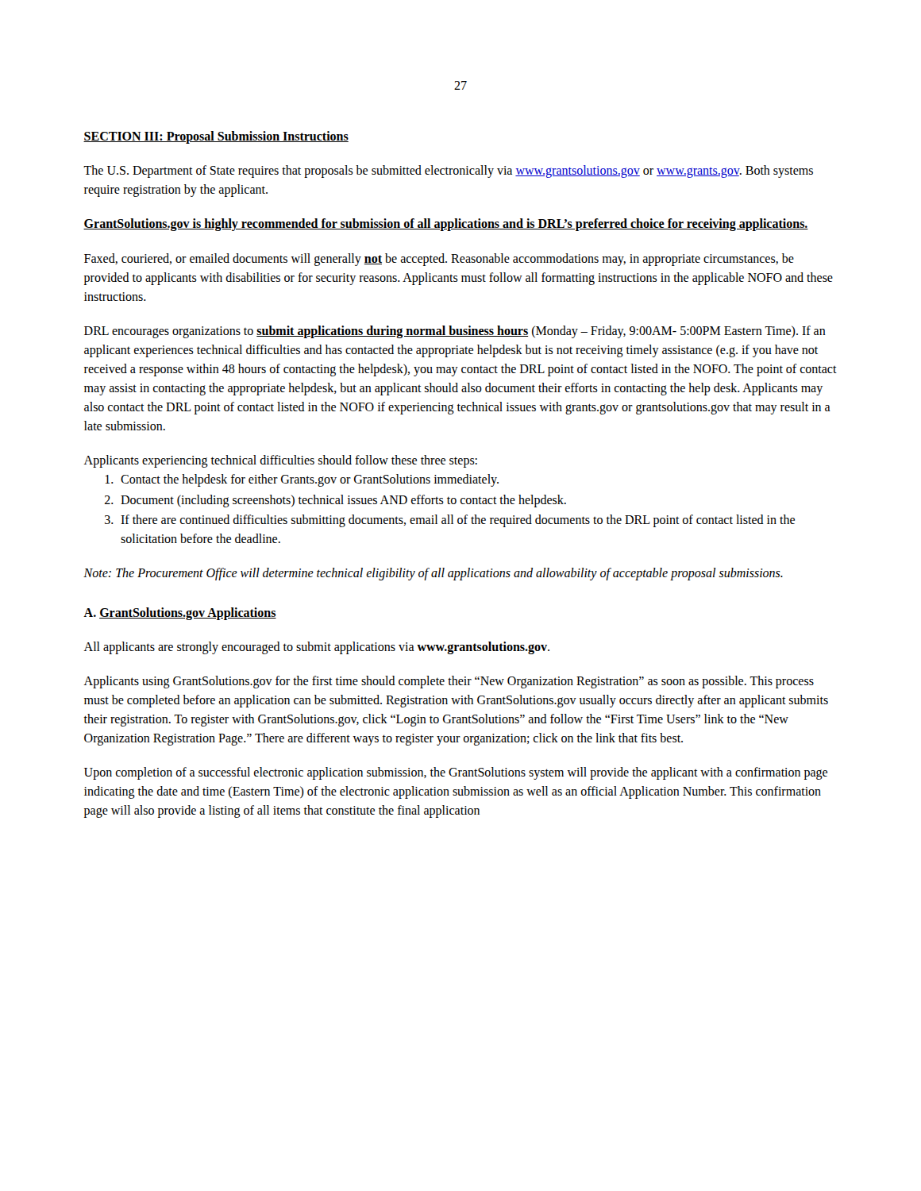27
SECTION III: Proposal Submission Instructions
The U.S. Department of State requires that proposals be submitted electronically via www.grantsolutions.gov or www.grants.gov. Both systems require registration by the applicant.
GrantSolutions.gov is highly recommended for submission of all applications and is DRL’s preferred choice for receiving applications.
Faxed, couriered, or emailed documents will generally not be accepted. Reasonable accommodations may, in appropriate circumstances, be provided to applicants with disabilities or for security reasons. Applicants must follow all formatting instructions in the applicable NOFO and these instructions.
DRL encourages organizations to submit applications during normal business hours (Monday – Friday, 9:00AM- 5:00PM Eastern Time). If an applicant experiences technical difficulties and has contacted the appropriate helpdesk but is not receiving timely assistance (e.g. if you have not received a response within 48 hours of contacting the helpdesk), you may contact the DRL point of contact listed in the NOFO. The point of contact may assist in contacting the appropriate helpdesk, but an applicant should also document their efforts in contacting the help desk. Applicants may also contact the DRL point of contact listed in the NOFO if experiencing technical issues with grants.gov or grantsolutions.gov that may result in a late submission.
Applicants experiencing technical difficulties should follow these three steps:
Contact the helpdesk for either Grants.gov or GrantSolutions immediately.
Document (including screenshots) technical issues AND efforts to contact the helpdesk.
If there are continued difficulties submitting documents, email all of the required documents to the DRL point of contact listed in the solicitation before the deadline.
Note: The Procurement Office will determine technical eligibility of all applications and allowability of acceptable proposal submissions.
A. GrantSolutions.gov Applications
All applicants are strongly encouraged to submit applications via www.grantsolutions.gov.
Applicants using GrantSolutions.gov for the first time should complete their “New Organization Registration” as soon as possible. This process must be completed before an application can be submitted. Registration with GrantSolutions.gov usually occurs directly after an applicant submits their registration. To register with GrantSolutions.gov, click “Login to GrantSolutions” and follow the “First Time Users” link to the “New Organization Registration Page.” There are different ways to register your organization; click on the link that fits best.
Upon completion of a successful electronic application submission, the GrantSolutions system will provide the applicant with a confirmation page indicating the date and time (Eastern Time) of the electronic application submission as well as an official Application Number. This confirmation page will also provide a listing of all items that constitute the final application